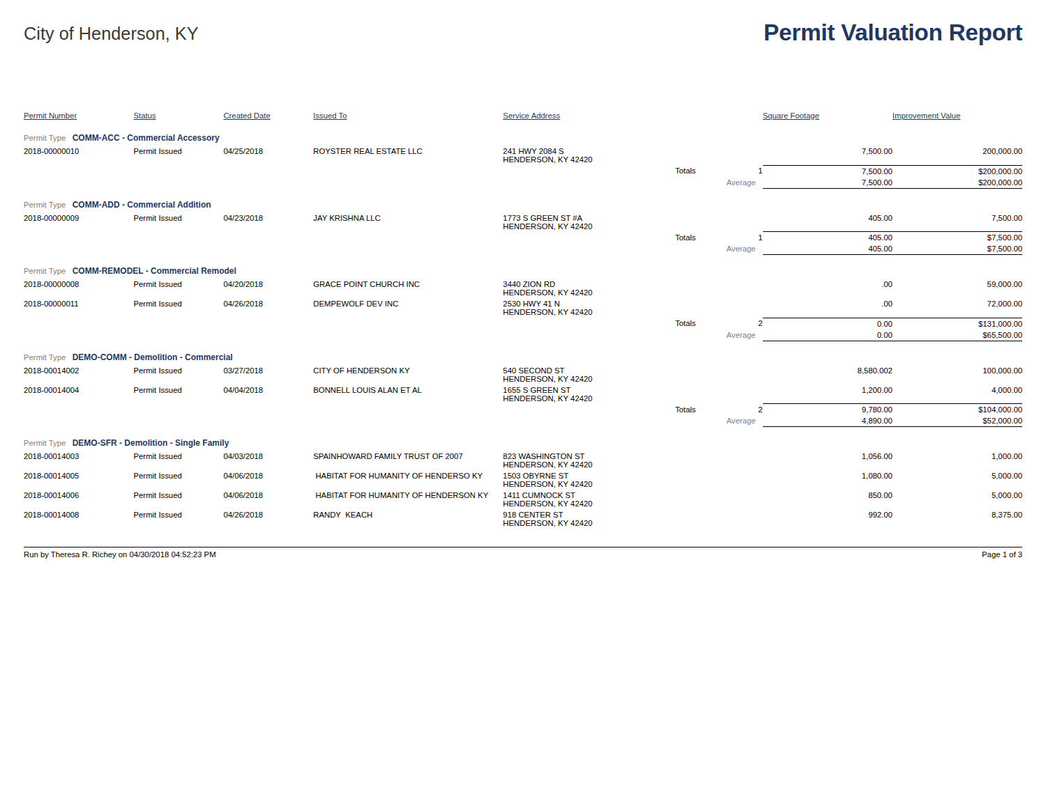City of Henderson, KY
Permit Valuation Report
| Permit Number | Status | Created Date | Issued To | Service Address | | Square Footage | Improvement Value |
| --- | --- | --- | --- | --- | --- | --- | --- |
| Permit Type COMM-ACC - Commercial Accessory |
| 2018-00000010 | Permit Issued | 04/25/2018 | ROYSTER REAL ESTATE LLC | 241 HWY 2084 S HENDERSON, KY 42420 | | 7,500.00 | 200,000.00 |
| | Totals | 1 | 7,500.00 | $200,000.00 |
| | Average | 7,500.00 | $200,000.00 |
| Permit Type COMM-ADD - Commercial Addition |
| 2018-00000009 | Permit Issued | 04/23/2018 | JAY KRISHNA LLC | 1773 S GREEN ST #A HENDERSON, KY 42420 | | 405.00 | 7,500.00 |
| | Totals | 1 | 405.00 | $7,500.00 |
| | Average | 405.00 | $7,500.00 |
| Permit Type COMM-REMODEL - Commercial Remodel |
| 2018-00000008 | Permit Issued | 04/20/2018 | GRACE POINT CHURCH INC | 3440 ZION RD HENDERSON, KY 42420 | | .00 | 59,000.00 |
| 2018-00000011 | Permit Issued | 04/26/2018 | DEMPEWOLF DEV INC | 2530 HWY 41 N HENDERSON, KY 42420 | | .00 | 72,000.00 |
| | Totals | 2 | 0.00 | $131,000.00 |
| | Average | 0.00 | $65,500.00 |
| Permit Type DEMO-COMM - Demolition - Commercial |
| 2018-00014002 | Permit Issued | 03/27/2018 | CITY OF HENDERSON KY | 540 SECOND ST HENDERSON, KY 42420 | | 8,580.002 | 100,000.00 |
| 2018-00014004 | Permit Issued | 04/04/2018 | BONNELL LOUIS ALAN ET AL | 1655 S GREEN ST HENDERSON, KY 42420 | | 1,200.00 | 4,000.00 |
| | Totals | 2 | 9,780.00 | $104,000.00 |
| | Average | 4,890.00 | $52,000.00 |
| Permit Type DEMO-SFR - Demolition - Single Family |
| 2018-00014003 | Permit Issued | 04/03/2018 | SPAINHOWARD FAMILY TRUST OF 2007 | 823 WASHINGTON ST HENDERSON, KY 42420 | | 1,056.00 | 1,000.00 |
| 2018-00014005 | Permit Issued | 04/06/2018 | HABITAT FOR HUMANITY OF HENDERSO KY | 1503 OBYRNE ST HENDERSON, KY 42420 | | 1,080.00 | 5,000.00 |
| 2018-00014006 | Permit Issued | 04/06/2018 | HABITAT FOR HUMANITY OF HENDERSON KY | 1411 CUMNOCK ST HENDERSON, KY 42420 | | 850.00 | 5,000.00 |
| 2018-00014008 | Permit Issued | 04/26/2018 | RANDY KEACH | 918 CENTER ST HENDERSON, KY 42420 | | 992.00 | 8,375.00 |
Run by Theresa R. Richey on 04/30/2018 04:52:23 PM Page 1 of 3